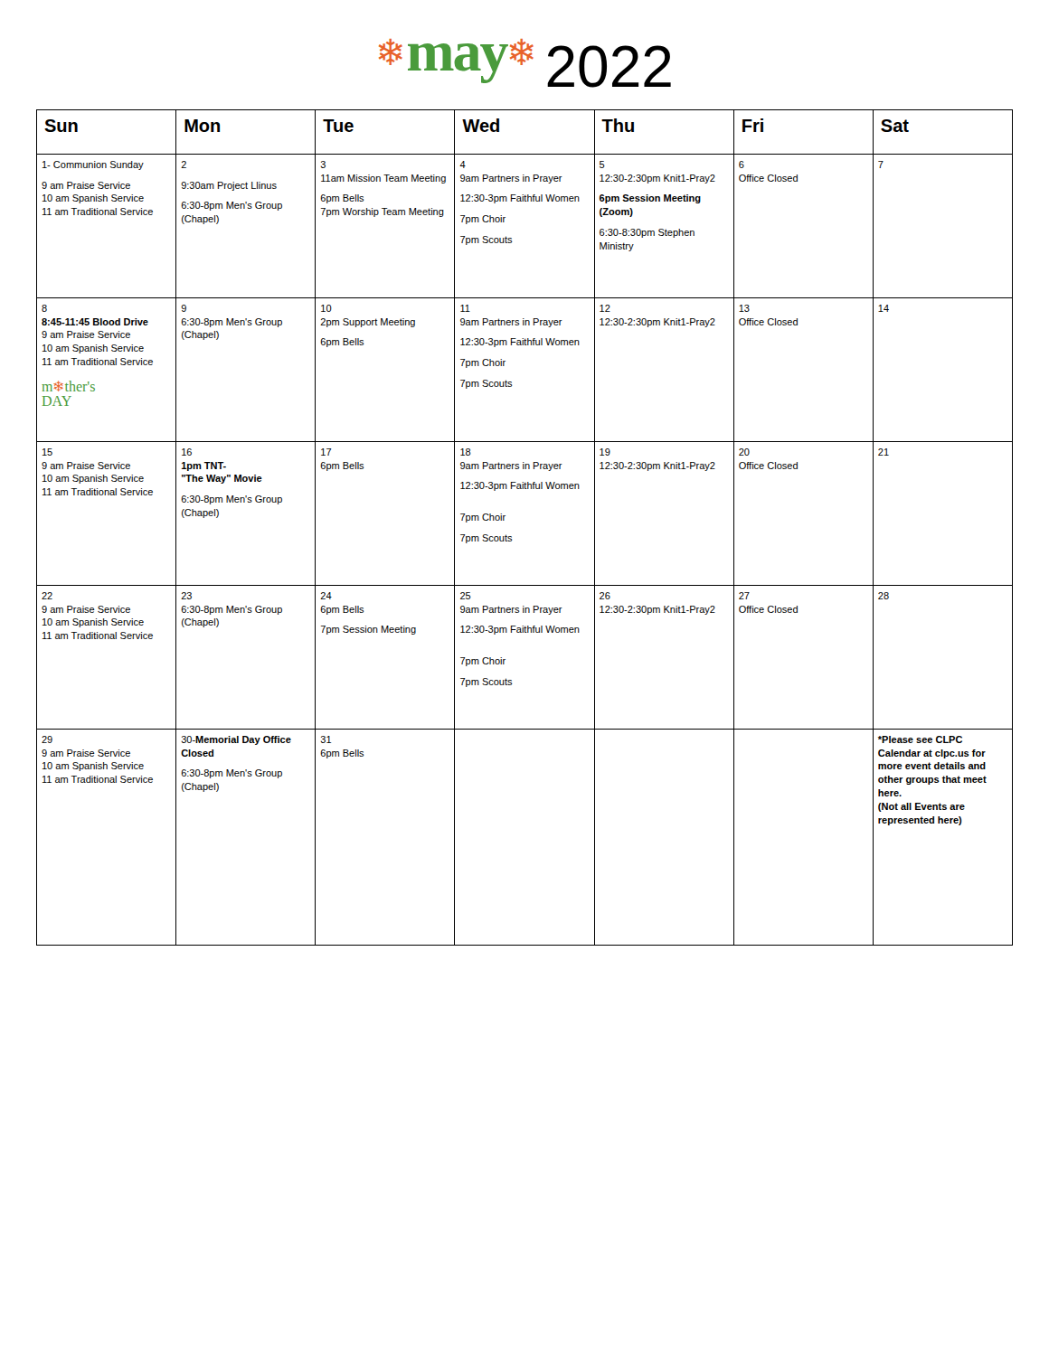❄may❄2022
| Sun | Mon | Tue | Wed | Thu | Fri | Sat |
| --- | --- | --- | --- | --- | --- | --- |
| 1- Communion Sunday 9 am Praise Service 10 am Spanish Service 11 am Traditional Service | 2 9:30am Project Llinus 6:30-8pm Men's Group (Chapel) | 3 11am Mission Team Meeting 6pm Bells 7pm Worship Team Meeting | 4 9am Partners in Prayer 12:30-3pm Faithful Women 7pm Choir 7pm Scouts | 5 12:30-2:30pm Knit1-Pray2 6pm Session Meeting (Zoom) 6:30-8:30pm Stephen Ministry | 6 Office Closed | 7 |
| 8 8:45-11:45 Blood Drive 9 am Praise Service 10 am Spanish Service 11 am Traditional Service m ❄ ther's DAY | 9 6:30-8pm Men's Group (Chapel) | 10 2pm Support Meeting 6pm Bells | 11 9am Partners in Prayer 12:30-3pm Faithful Women 7pm Choir 7pm Scouts | 12 12:30-2:30pm Knit1-Pray2 | 13 Office Closed | 14 |
| 15 9 am Praise Service 10 am Spanish Service 11 am Traditional Service | 16 1pm TNT- "The Way" Movie 6:30-8pm Men's Group (Chapel) | 17 6pm Bells | 18 9am Partners in Prayer 12:30-3pm Faithful Women 7pm Choir 7pm Scouts | 19 12:30-2:30pm Knit1-Pray2 | 20 Office Closed | 21 |
| 22 9 am Praise Service 10 am Spanish Service 11 am Traditional Service | 23 6:30-8pm Men's Group (Chapel) | 24 6pm Bells 7pm Session Meeting | 25 9am Partners in Prayer 12:30-3pm Faithful Women 7pm Choir 7pm Scouts | 26 12:30-2:30pm Knit1-Pray2 | 27 Office Closed | 28 |
| 29 9 am Praise Service 10 am Spanish Service 11 am Traditional Service | 30- Memorial Day Office Closed 6:30-8pm Men's Group (Chapel) | 31 6pm Bells | | | | *Please see CLPC Calendar at clpc.us for more event details and other groups that meet here. (Not all Events are represented here) |